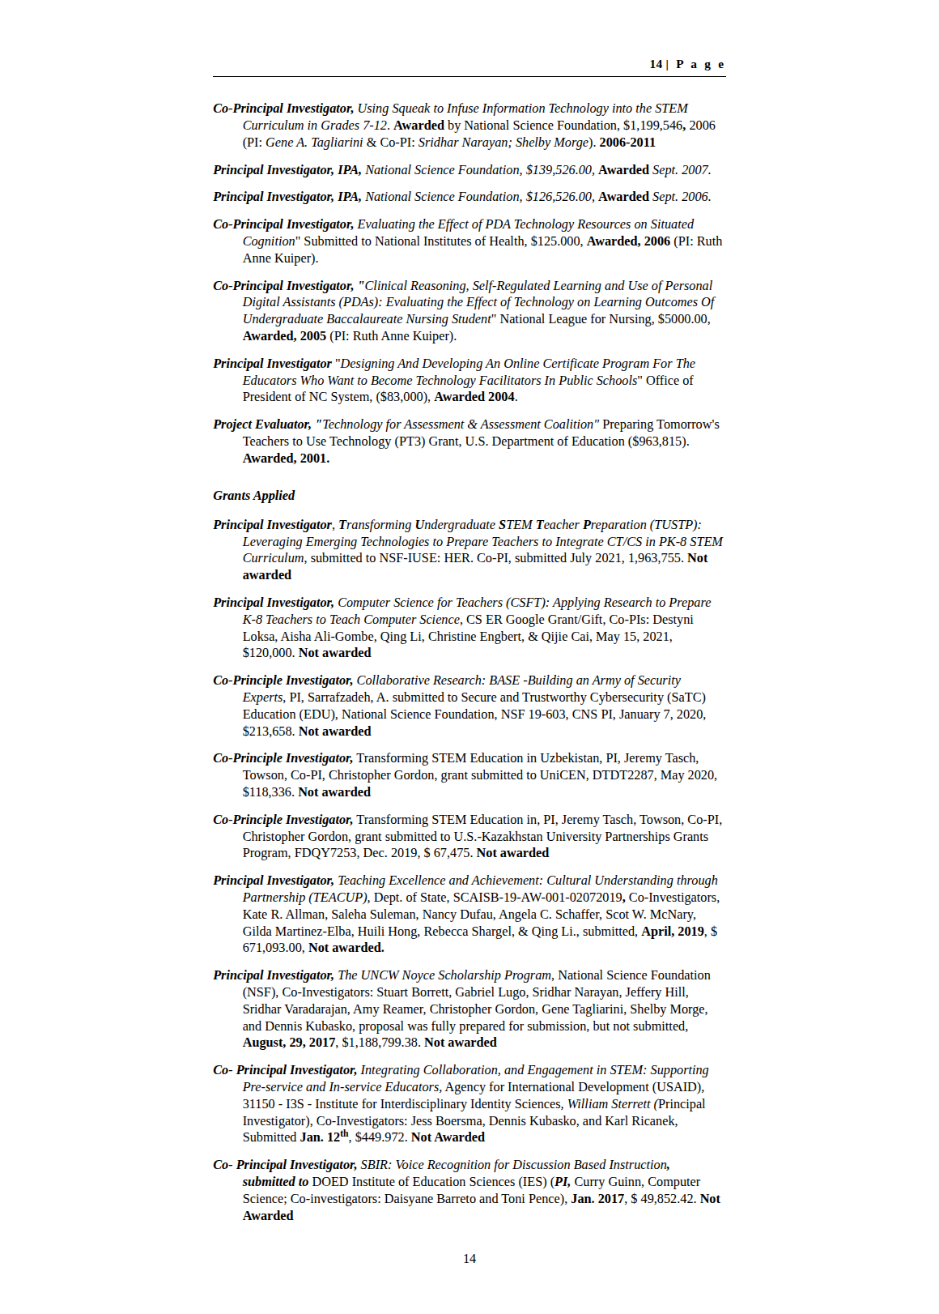14 | P a g e
Co-Principal Investigator, Using Squeak to Infuse Information Technology into the STEM Curriculum in Grades 7-12. Awarded by National Science Foundation, $1,199,546, 2006 (PI: Gene A. Tagliarini & Co-PI: Sridhar Narayan; Shelby Morge). 2006-2011
Principal Investigator, IPA, National Science Foundation, $139,526.00, Awarded Sept. 2007.
Principal Investigator, IPA, National Science Foundation, $126,526.00, Awarded Sept. 2006.
Co-Principal Investigator, Evaluating the Effect of PDA Technology Resources on Situated Cognition" Submitted to National Institutes of Health, $125.000, Awarded, 2006 (PI: Ruth Anne Kuiper).
Co-Principal Investigator, "Clinical Reasoning, Self-Regulated Learning and Use of Personal Digital Assistants (PDAs): Evaluating the Effect of Technology on Learning Outcomes Of Undergraduate Baccalaureate Nursing Student" National League for Nursing, $5000.00, Awarded, 2005 (PI: Ruth Anne Kuiper).
Principal Investigator "Designing And Developing An Online Certificate Program For The Educators Who Want to Become Technology Facilitators In Public Schools" Office of President of NC System, ($83,000), Awarded 2004.
Project Evaluator, "Technology for Assessment & Assessment Coalition" Preparing Tomorrow's Teachers to Use Technology (PT3) Grant, U.S. Department of Education ($963,815). Awarded, 2001.
Grants Applied
Principal Investigator, Transforming Undergraduate STEM Teacher Preparation (TUSTP): Leveraging Emerging Technologies to Prepare Teachers to Integrate CT/CS in PK-8 STEM Curriculum, submitted to NSF-IUSE: HER. Co-PI, submitted July 2021, 1,963,755. Not awarded
Principal Investigator, Computer Science for Teachers (CSFT): Applying Research to Prepare K-8 Teachers to Teach Computer Science, CS ER Google Grant/Gift, Co-PIs: Destyni Loksa, Aisha Ali-Gombe, Qing Li, Christine Engbert, & Qijie Cai, May 15, 2021, $120,000. Not awarded
Co-Principle Investigator, Collaborative Research: BASE -Building an Army of Security Experts, PI, Sarrafzadeh, A. submitted to Secure and Trustworthy Cybersecurity (SaTC) Education (EDU), National Science Foundation, NSF 19-603, CNS PI, January 7, 2020, $213,658. Not awarded
Co-Principle Investigator, Transforming STEM Education in Uzbekistan, PI, Jeremy Tasch, Towson, Co-PI, Christopher Gordon, grant submitted to UniCEN, DTDT2287, May 2020, $118,336. Not awarded
Co-Principle Investigator, Transforming STEM Education in, PI, Jeremy Tasch, Towson, Co-PI, Christopher Gordon, grant submitted to U.S.-Kazakhstan University Partnerships Grants Program, FDQY7253, Dec. 2019, $ 67,475. Not awarded
Principal Investigator, Teaching Excellence and Achievement: Cultural Understanding through Partnership (TEACUP), Dept. of State, SCAISB-19-AW-001-02072019, Co-Investigators, Kate R. Allman, Saleha Suleman, Nancy Dufau, Angela C. Schaffer, Scot W. McNary, Gilda Martinez-Elba, Huili Hong, Rebecca Shargel, & Qing Li., submitted, April, 2019, $ 671,093.00, Not awarded.
Principal Investigator, The UNCW Noyce Scholarship Program, National Science Foundation (NSF), Co-Investigators: Stuart Borrett, Gabriel Lugo, Sridhar Narayan, Jeffery Hill, Sridhar Varadarajan, Amy Reamer, Christopher Gordon, Gene Tagliarini, Shelby Morge, and Dennis Kubasko, proposal was fully prepared for submission, but not submitted, August, 29, 2017, $1,188,799.38. Not awarded
Co- Principal Investigator, Integrating Collaboration, and Engagement in STEM: Supporting Pre-service and In-service Educators, Agency for International Development (USAID), 31150 - I3S - Institute for Interdisciplinary Identity Sciences, William Sterrett (Principal Investigator), Co-Investigators: Jess Boersma, Dennis Kubasko, and Karl Ricanek, Submitted Jan. 12th, $449.972. Not Awarded
Co- Principal Investigator, SBIR: Voice Recognition for Discussion Based Instruction, submitted to DOED Institute of Education Sciences (IES) (PI, Curry Guinn, Computer Science; Co-investigators: Daisyane Barreto and Toni Pence), Jan. 2017, $ 49,852.42. Not Awarded
14